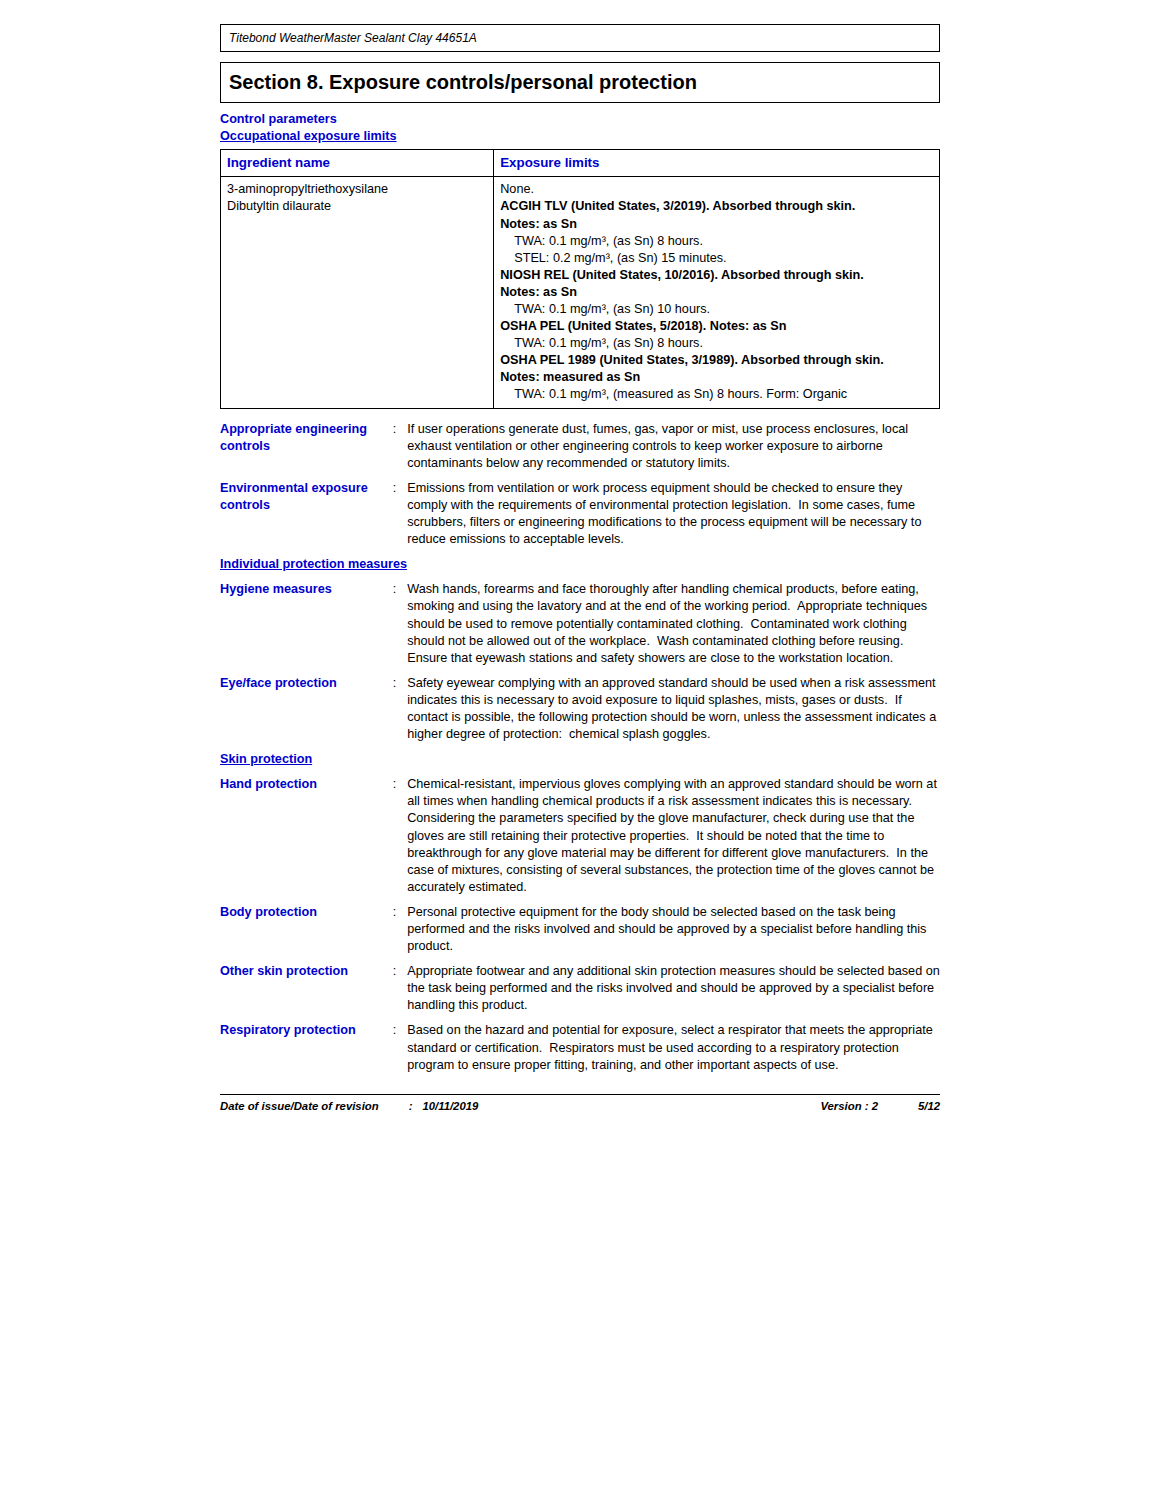Titebond WeatherMaster Sealant Clay 44651A
Section 8. Exposure controls/personal protection
Control parameters
Occupational exposure limits
| Ingredient name | Exposure limits |
| --- | --- |
| 3-aminopropyltriethoxysilane Dibutyltin dilaurate | None. ACGIH TLV (United States, 3/2019). Absorbed through skin. Notes: as Sn TWA: 0.1 mg/m³, (as Sn) 8 hours. STEL: 0.2 mg/m³, (as Sn) 15 minutes. NIOSH REL (United States, 10/2016). Absorbed through skin. Notes: as Sn TWA: 0.1 mg/m³, (as Sn) 10 hours. OSHA PEL (United States, 5/2018). Notes: as Sn TWA: 0.1 mg/m³, (as Sn) 8 hours. OSHA PEL 1989 (United States, 3/1989). Absorbed through skin. Notes: measured as Sn TWA: 0.1 mg/m³, (measured as Sn) 8 hours. Form: Organic |
| Appropriate engineering controls | : | If user operations generate dust, fumes, gas, vapor or mist, use process enclosures, local exhaust ventilation or other engineering controls to keep worker exposure to airborne contaminants below any recommended or statutory limits. |
| Environmental exposure controls | : | Emissions from ventilation or work process equipment should be checked to ensure they comply with the requirements of environmental protection legislation. In some cases, fume scrubbers, filters or engineering modifications to the process equipment will be necessary to reduce emissions to acceptable levels. |
| Individual protection measures |
| Hygiene measures | : | Wash hands, forearms and face thoroughly after handling chemical products, before eating, smoking and using the lavatory and at the end of the working period. Appropriate techniques should be used to remove potentially contaminated clothing. Contaminated work clothing should not be allowed out of the workplace. Wash contaminated clothing before reusing. Ensure that eyewash stations and safety showers are close to the workstation location. |
| Eye/face protection | : | Safety eyewear complying with an approved standard should be used when a risk assessment indicates this is necessary to avoid exposure to liquid splashes, mists, gases or dusts. If contact is possible, the following protection should be worn, unless the assessment indicates a higher degree of protection: chemical splash goggles. |
| Skin protection |
| Hand protection | : | Chemical-resistant, impervious gloves complying with an approved standard should be worn at all times when handling chemical products if a risk assessment indicates this is necessary. Considering the parameters specified by the glove manufacturer, check during use that the gloves are still retaining their protective properties. It should be noted that the time to breakthrough for any glove material may be different for different glove manufacturers. In the case of mixtures, consisting of several substances, the protection time of the gloves cannot be accurately estimated. |
| Body protection | : | Personal protective equipment for the body should be selected based on the task being performed and the risks involved and should be approved by a specialist before handling this product. |
| Other skin protection | : | Appropriate footwear and any additional skin protection measures should be selected based on the task being performed and the risks involved and should be approved by a specialist before handling this product. |
| Respiratory protection | : | Based on the hazard and potential for exposure, select a respirator that meets the appropriate standard or certification. Respirators must be used according to a respiratory protection program to ensure proper fitting, training, and other important aspects of use. |
Date of issue/Date of revision: 10/11/2019
Version : 2
5/12